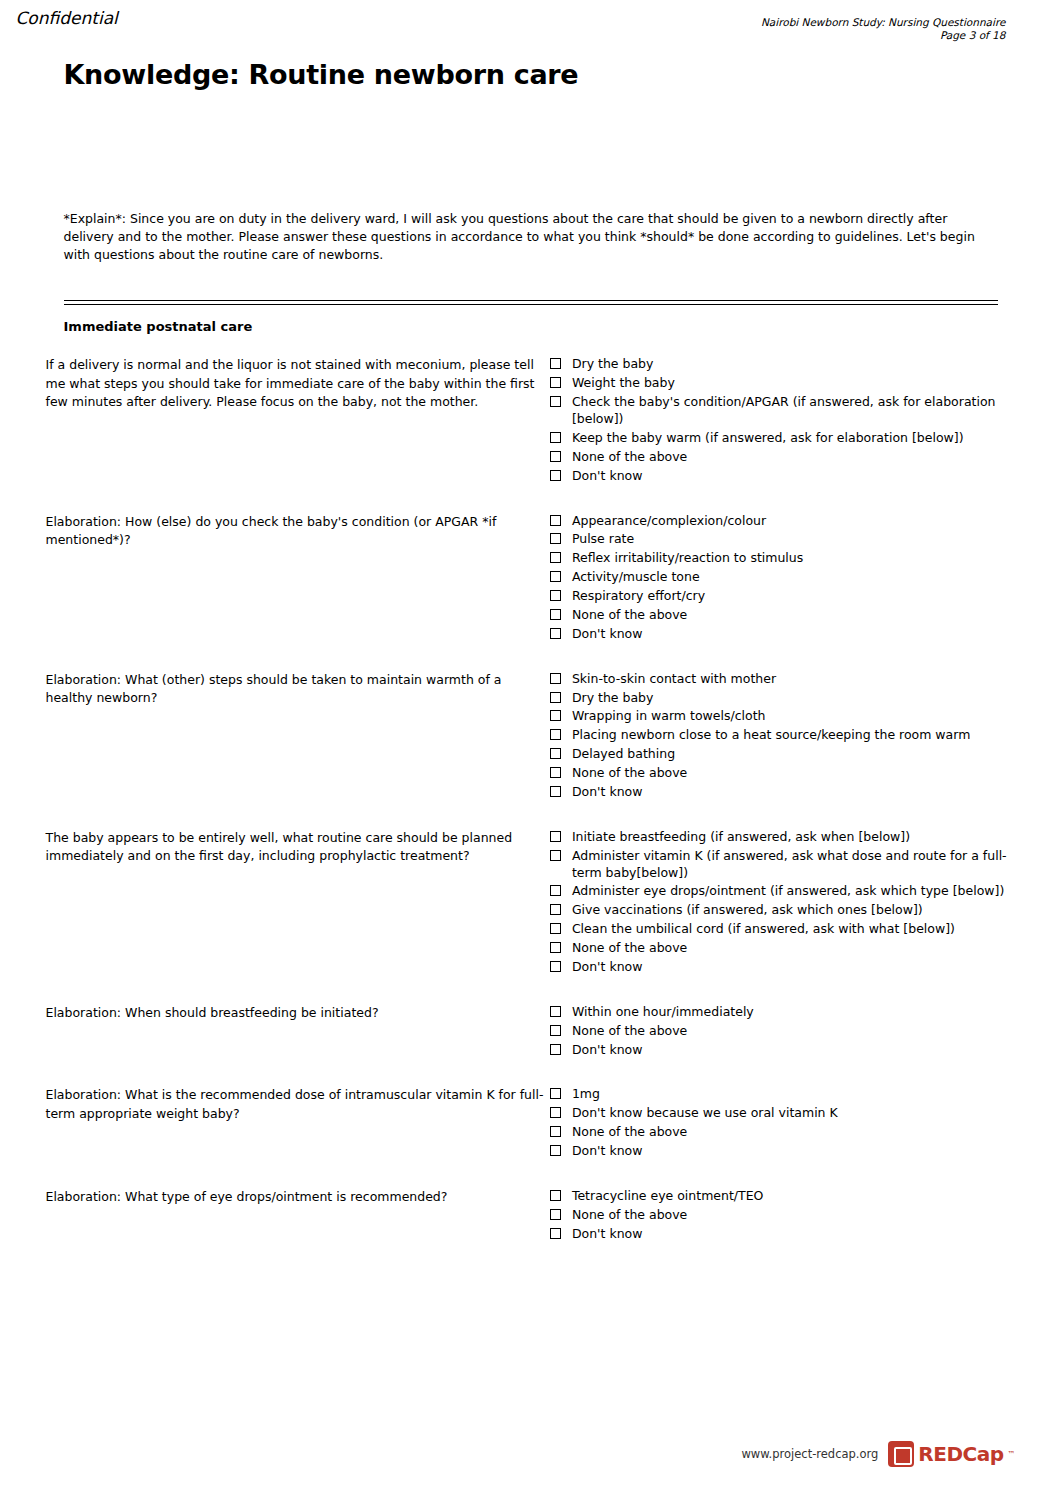Confidential
Nairobi Newborn Study: Nursing Questionnaire
Page 3 of 18
Knowledge: Routine newborn care
*Explain*: Since you are on duty in the delivery ward, I will ask you questions about the care that should be given to a newborn directly after delivery and to the mother. Please answer these questions in accordance to what you think *should* be done according to guidelines. Let's begin with questions about the routine care of newborns.
Immediate postnatal care
| If a delivery is normal and the liquor is not stained with meconium, please tell me what steps you should take for immediate care of the baby within the first few minutes after delivery. Please focus on the baby, not the mother. | Dry the baby Weight the baby Check the baby's condition/APGAR (if answered, ask for elaboration [below]) Keep the baby warm (if answered, ask for elaboration [below]) None of the above Don't know |
| Elaboration: How (else) do you check the baby's condition (or APGAR *if mentioned*)? | Appearance/complexion/colour Pulse rate Reflex irritability/reaction to stimulus Activity/muscle tone Respiratory effort/cry None of the above Don't know |
| Elaboration: What (other) steps should be taken to maintain warmth of a healthy newborn? | Skin-to-skin contact with mother Dry the baby Wrapping in warm towels/cloth Placing newborn close to a heat source/keeping the room warm Delayed bathing None of the above Don't know |
| The baby appears to be entirely well, what routine care should be planned immediately and on the first day, including prophylactic treatment? | Initiate breastfeeding (if answered, ask when [below]) Administer vitamin K (if answered, ask what dose and route for a full-term baby[below]) Administer eye drops/ointment (if answered, ask which type [below]) Give vaccinations (if answered, ask which ones [below]) Clean the umbilical cord (if answered, ask with what [below]) None of the above Don't know |
| Elaboration: When should breastfeeding be initiated? | Within one hour/immediately None of the above Don't know |
| Elaboration: What is the recommended dose of intramuscular vitamin K for full-term appropriate weight baby? | 1mg Don't know because we use oral vitamin K None of the above Don't know |
| Elaboration: What type of eye drops/ointment is recommended? | Tetracycline eye ointment/TEO None of the above Don't know |
www.project-redcap.org REDCap™